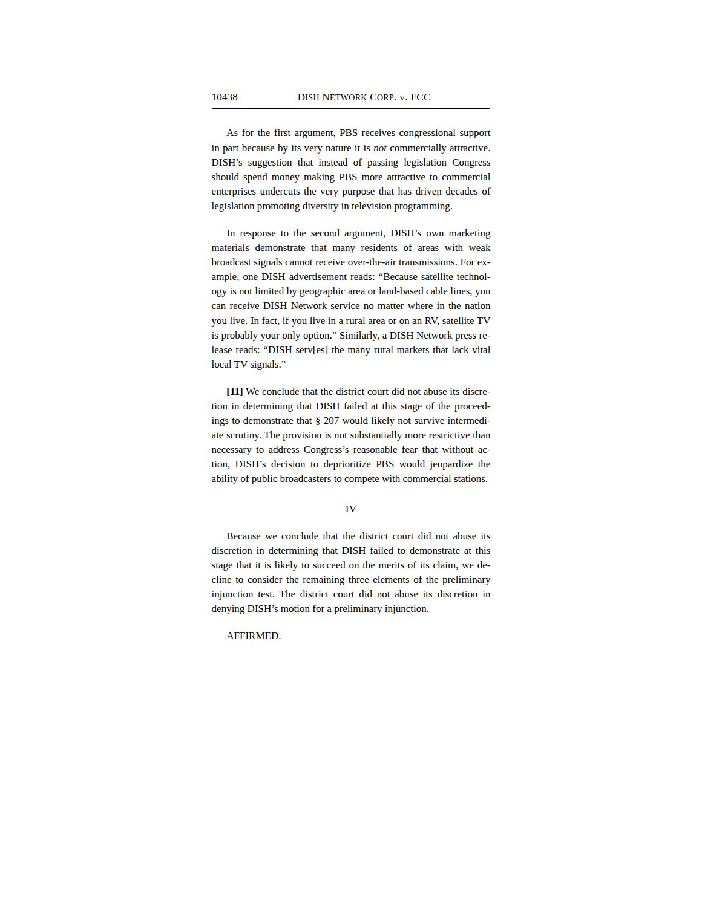10438 DISH NETWORK CORP. v. FCC
As for the first argument, PBS receives congressional support in part because by its very nature it is not commercially attractive. DISH’s suggestion that instead of passing legislation Congress should spend money making PBS more attractive to commercial enterprises undercuts the very purpose that has driven decades of legislation promoting diversity in television programming.
In response to the second argument, DISH’s own marketing materials demonstrate that many residents of areas with weak broadcast signals cannot receive over-the-air transmissions. For example, one DISH advertisement reads: “Because satellite technology is not limited by geographic area or land-based cable lines, you can receive DISH Network service no matter where in the nation you live. In fact, if you live in a rural area or on an RV, satellite TV is probably your only option.” Similarly, a DISH Network press release reads: “DISH serv[es] the many rural markets that lack vital local TV signals.”
[11] We conclude that the district court did not abuse its discretion in determining that DISH failed at this stage of the proceedings to demonstrate that § 207 would likely not survive intermediate scrutiny. The provision is not substantially more restrictive than necessary to address Congress’s reasonable fear that without action, DISH’s decision to deprioritize PBS would jeopardize the ability of public broadcasters to compete with commercial stations.
IV
Because we conclude that the district court did not abuse its discretion in determining that DISH failed to demonstrate at this stage that it is likely to succeed on the merits of its claim, we decline to consider the remaining three elements of the preliminary injunction test. The district court did not abuse its discretion in denying DISH’s motion for a preliminary injunction.
AFFIRMED.